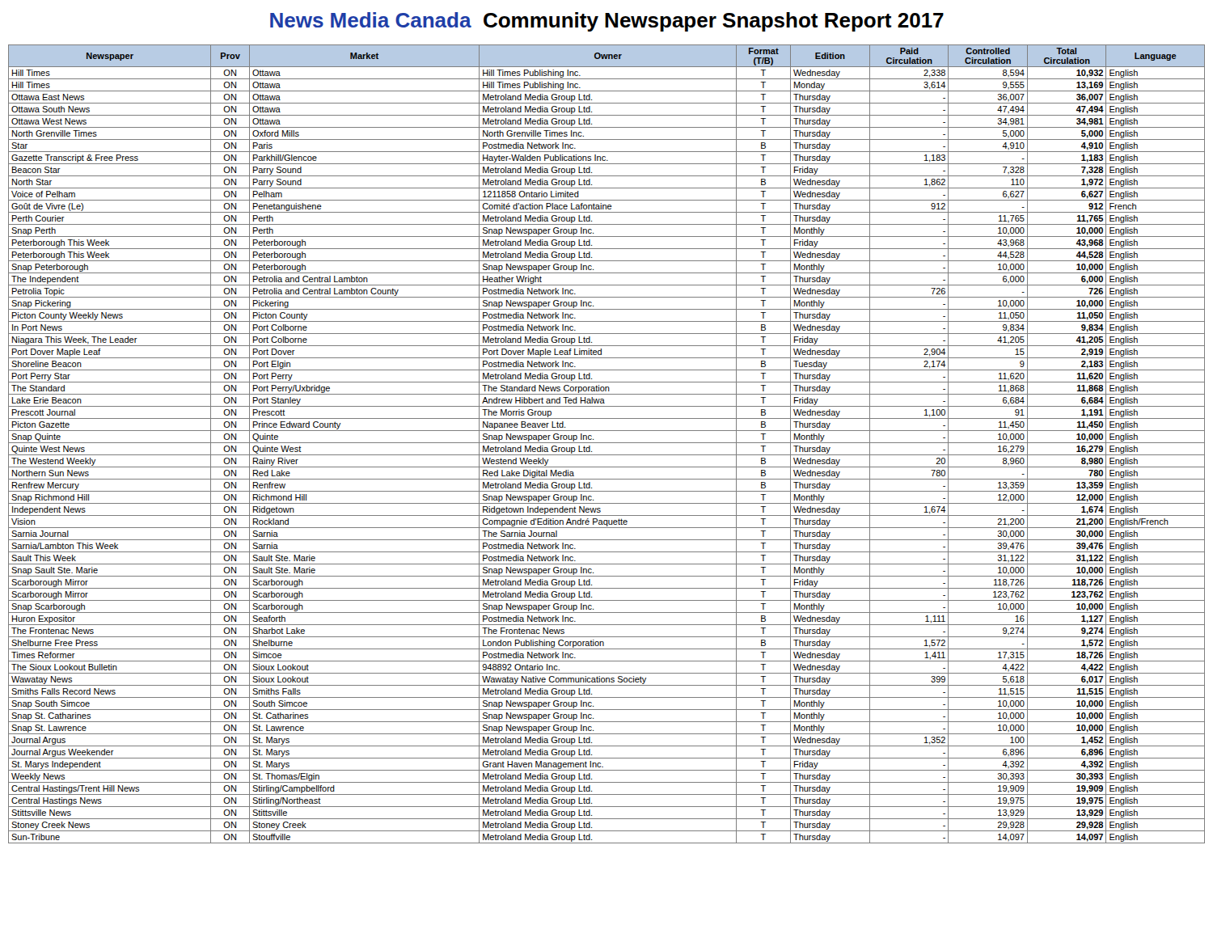News Media Canada Community Newspaper Snapshot Report 2017
| Newspaper | Prov | Market | Owner | Format (T/B) | Edition | Paid Circulation | Controlled Circulation | Total Circulation | Language |
| --- | --- | --- | --- | --- | --- | --- | --- | --- | --- |
| Hill Times | ON | Ottawa | Hill Times Publishing Inc. | T | Wednesday | 2,338 | 8,594 | 10,932 | English |
| Hill Times | ON | Ottawa | Hill Times Publishing Inc. | T | Monday | 3,614 | 9,555 | 13,169 | English |
| Ottawa East News | ON | Ottawa | Metroland Media Group Ltd. | T | Thursday | - | 36,007 | 36,007 | English |
| Ottawa South News | ON | Ottawa | Metroland Media Group Ltd. | T | Thursday | - | 47,494 | 47,494 | English |
| Ottawa West News | ON | Ottawa | Metroland Media Group Ltd. | T | Thursday | - | 34,981 | 34,981 | English |
| North Grenville Times | ON | Oxford Mills | North Grenville Times Inc. | T | Thursday | - | 5,000 | 5,000 | English |
| Star | ON | Paris | Postmedia Network Inc. | B | Thursday | - | 4,910 | 4,910 | English |
| Gazette Transcript & Free Press | ON | Parkhill/Glencoe | Hayter-Walden Publications Inc. | T | Thursday | 1,183 | - | 1,183 | English |
| Beacon Star | ON | Parry Sound | Metroland Media Group Ltd. | T | Friday | - | 7,328 | 7,328 | English |
| North Star | ON | Parry Sound | Metroland Media Group Ltd. | B | Wednesday | 1,862 | 110 | 1,972 | English |
| Voice of Pelham | ON | Pelham | 1211858 Ontario Limited | T | Wednesday | - | 6,627 | 6,627 | English |
| Goût de Vivre (Le) | ON | Penetanguishene | Comité d'action Place Lafontaine | T | Thursday | 912 | - | 912 | French |
| Perth Courier | ON | Perth | Metroland Media Group Ltd. | T | Thursday | - | 11,765 | 11,765 | English |
| Snap Perth | ON | Perth | Snap Newspaper Group Inc. | T | Monthly | - | 10,000 | 10,000 | English |
| Peterborough This Week | ON | Peterborough | Metroland Media Group Ltd. | T | Friday | - | 43,968 | 43,968 | English |
| Peterborough This Week | ON | Peterborough | Metroland Media Group Ltd. | T | Wednesday | - | 44,528 | 44,528 | English |
| Snap Peterborough | ON | Peterborough | Snap Newspaper Group Inc. | T | Monthly | - | 10,000 | 10,000 | English |
| The Independent | ON | Petrolia and Central Lambton | Heather Wright | T | Thursday | - | 6,000 | 6,000 | English |
| Petrolia Topic | ON | Petrolia and Central Lambton County | Postmedia Network Inc. | T | Wednesday | 726 | - | 726 | English |
| Snap Pickering | ON | Pickering | Snap Newspaper Group Inc. | T | Monthly | - | 10,000 | 10,000 | English |
| Picton County Weekly News | ON | Picton County | Postmedia Network Inc. | T | Thursday | - | 11,050 | 11,050 | English |
| In Port News | ON | Port Colborne | Postmedia Network Inc. | B | Wednesday | - | 9,834 | 9,834 | English |
| Niagara This Week, The Leader | ON | Port Colborne | Metroland Media Group Ltd. | T | Friday | - | 41,205 | 41,205 | English |
| Port Dover Maple Leaf | ON | Port Dover | Port Dover Maple Leaf Limited | T | Wednesday | 2,904 | 15 | 2,919 | English |
| Shoreline Beacon | ON | Port Elgin | Postmedia Network Inc. | B | Tuesday | 2,174 | 9 | 2,183 | English |
| Port Perry Star | ON | Port Perry | Metroland Media Group Ltd. | T | Thursday | - | 11,620 | 11,620 | English |
| The Standard | ON | Port Perry/Uxbridge | The Standard News Corporation | T | Thursday | - | 11,868 | 11,868 | English |
| Lake Erie Beacon | ON | Port Stanley | Andrew Hibbert and Ted Halwa | T | Friday | - | 6,684 | 6,684 | English |
| Prescott Journal | ON | Prescott | The Morris Group | B | Wednesday | 1,100 | 91 | 1,191 | English |
| Picton Gazette | ON | Prince Edward County | Napanee Beaver Ltd. | B | Thursday | - | 11,450 | 11,450 | English |
| Snap Quinte | ON | Quinte | Snap Newspaper Group Inc. | T | Monthly | - | 10,000 | 10,000 | English |
| Quinte West News | ON | Quinte West | Metroland Media Group Ltd. | T | Thursday | - | 16,279 | 16,279 | English |
| The Westend Weekly | ON | Rainy River | Westend Weekly | B | Wednesday | 20 | 8,960 | 8,980 | English |
| Northern Sun News | ON | Red Lake | Red Lake Digital Media | B | Wednesday | 780 | - | 780 | English |
| Renfrew Mercury | ON | Renfrew | Metroland Media Group Ltd. | B | Thursday | - | 13,359 | 13,359 | English |
| Snap Richmond Hill | ON | Richmond Hill | Snap Newspaper Group Inc. | T | Monthly | - | 12,000 | 12,000 | English |
| Independent News | ON | Ridgetown | Ridgetown Independent News | T | Wednesday | 1,674 | - | 1,674 | English |
| Vision | ON | Rockland | Compagnie d'Edition André Paquette | T | Thursday | - | 21,200 | 21,200 | English/French |
| Sarnia Journal | ON | Sarnia | The Sarnia Journal | T | Thursday | - | 30,000 | 30,000 | English |
| Sarnia/Lambton This Week | ON | Sarnia | Postmedia Network Inc. | T | Thursday | - | 39,476 | 39,476 | English |
| Sault This Week | ON | Sault Ste. Marie | Postmedia Network Inc. | T | Thursday | - | 31,122 | 31,122 | English |
| Snap Sault Ste. Marie | ON | Sault Ste. Marie | Snap Newspaper Group Inc. | T | Monthly | - | 10,000 | 10,000 | English |
| Scarborough Mirror | ON | Scarborough | Metroland Media Group Ltd. | T | Friday | - | 118,726 | 118,726 | English |
| Scarborough Mirror | ON | Scarborough | Metroland Media Group Ltd. | T | Thursday | - | 123,762 | 123,762 | English |
| Snap Scarborough | ON | Scarborough | Snap Newspaper Group Inc. | T | Monthly | - | 10,000 | 10,000 | English |
| Huron Expositor | ON | Seaforth | Postmedia Network Inc. | B | Wednesday | 1,111 | 16 | 1,127 | English |
| The Frontenac News | ON | Sharbot Lake | The Frontenac News | T | Thursday | - | 9,274 | 9,274 | English |
| Shelburne Free Press | ON | Shelburne | London Publishing Corporation | B | Thursday | 1,572 | - | 1,572 | English |
| Times Reformer | ON | Simcoe | Postmedia Network Inc. | T | Wednesday | 1,411 | 17,315 | 18,726 | English |
| The Sioux Lookout Bulletin | ON | Sioux Lookout | 948892 Ontario Inc. | T | Wednesday | - | 4,422 | 4,422 | English |
| Wawatay News | ON | Sioux Lookout | Wawatay Native Communications Society | T | Thursday | 399 | 5,618 | 6,017 | English |
| Smiths Falls Record News | ON | Smiths Falls | Metroland Media Group Ltd. | T | Thursday | - | 11,515 | 11,515 | English |
| Snap South Simcoe | ON | South Simcoe | Snap Newspaper Group Inc. | T | Monthly | - | 10,000 | 10,000 | English |
| Snap St. Catharines | ON | St. Catharines | Snap Newspaper Group Inc. | T | Monthly | - | 10,000 | 10,000 | English |
| Snap St. Lawrence | ON | St. Lawrence | Snap Newspaper Group Inc. | T | Monthly | - | 10,000 | 10,000 | English |
| Journal Argus | ON | St. Marys | Metroland Media Group Ltd. | T | Wednesday | 1,352 | 100 | 1,452 | English |
| Journal Argus Weekender | ON | St. Marys | Metroland Media Group Ltd. | T | Thursday | - | 6,896 | 6,896 | English |
| St. Marys Independent | ON | St. Marys | Grant Haven Management Inc. | T | Friday | - | 4,392 | 4,392 | English |
| Weekly News | ON | St. Thomas/Elgin | Metroland Media Group Ltd. | T | Thursday | - | 30,393 | 30,393 | English |
| Central Hastings/Trent Hill News | ON | Stirling/Campbellford | Metroland Media Group Ltd. | T | Thursday | - | 19,909 | 19,909 | English |
| Central Hastings News | ON | Stirling/Northeast | Metroland Media Group Ltd. | T | Thursday | - | 19,975 | 19,975 | English |
| Stittsville News | ON | Stittsville | Metroland Media Group Ltd. | T | Thursday | - | 13,929 | 13,929 | English |
| Stoney Creek News | ON | Stoney Creek | Metroland Media Group Ltd. | T | Thursday | - | 29,928 | 29,928 | English |
| Sun-Tribune | ON | Stouffville | Metroland Media Group Ltd. | T | Thursday | - | 14,097 | 14,097 | English |